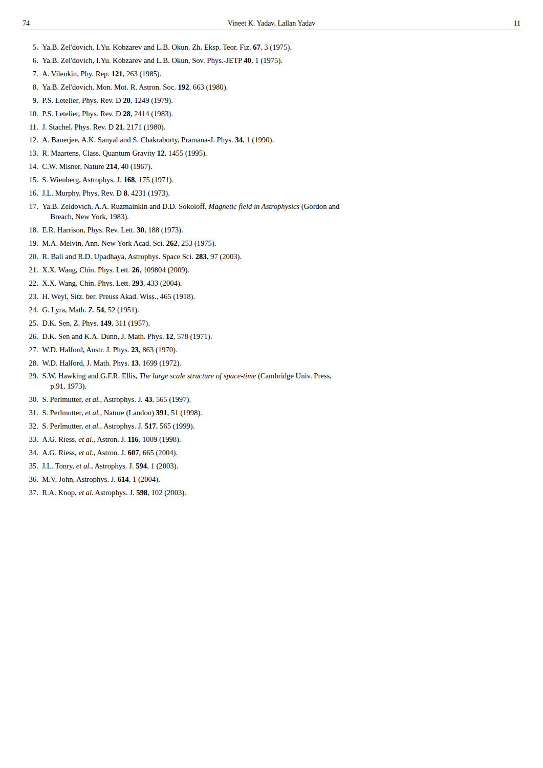74
Vineet K. Yadav, Lallan Yadav
11
Ya.B. Zel'dovich, I.Yu. Kobzarev and L.B. Okun, Zh. Eksp. Teor. Fiz. 67, 3 (1975).
Ya.B. Zel'dovich, I.Yu. Kobzarev and L.B. Okun, Sov. Phys.-JETP 40, 1 (1975).
A. Vilenkin, Phy. Rep. 121, 263 (1985).
Ya.B. Zel'dovich, Mon. Mot. R. Astron. Soc. 192, 663 (1980).
P.S. Letelier, Phys. Rev. D 20, 1249 (1979).
P.S. Letelier, Phys. Rev. D 28, 2414 (1983).
J. Stachel, Phys. Rev. D 21, 2171 (1980).
A. Banerjee, A.K. Sanyal and S. Chakraborty, Pramana-J. Phys. 34, 1 (1990).
R. Maartens, Class. Quantum Gravity 12, 1455 (1995).
C.W. Misner, Nature 214, 40 (1967).
S. Wienberg, Astrophys. J. 168, 175 (1971).
J.L. Murphy, Phys, Rev. D 8, 4231 (1973).
Ya.B. Zeldovich, A.A. Ruzmainkin and D.D. Sokoloff, Magnetic field in Astrophysics (Gordon andBreach, New York, 1983).
E.R. Harrison, Phys. Rev. Lett. 30, 188 (1973).
M.A. Melvin, Ann. New York Acad. Sci. 262, 253 (1975).
R. Bali and R.D. Upadhaya, Astrophys. Space Sci. 283, 97 (2003).
X.X. Wang, Chin. Phys. Lett. 26, 109804 (2009).
X.X. Wang, Chin. Phys. Lett. 293, 433 (2004).
H. Weyl, Sitz. ber. Preuss Akad. Wiss., 465 (1918).
G. Lyra, Math. Z. 54, 52 (1951).
D.K. Sen, Z. Phys. 149, 311 (1957).
D.K. Sen and K.A. Dunn, J. Math. Phys. 12, 578 (1971).
W.D. Halford, Austr. J. Phys. 23, 863 (1970).
W.D. Halford, J. Math. Phys. 13, 1699 (1972).
S.W. Hawking and G.F.R. Ellis, The large scale structure of space-time (Cambridge Univ. Press,p.91, 1973).
S. Perlmutter, et al., Astrophys. J. 43, 565 (1997).
S. Perlmutter, et al., Nature (Landon) 391, 51 (1998).
S. Perlmutter, et al., Astrophys. J. 517, 565 (1999).
A.G. Riess, et al., Astron. J. 116, 1009 (1998).
A.G. Riess, et al., Astron. J. 607, 665 (2004).
J.L. Tonry, et al., Astrophys. J. 594, 1 (2003).
M.V. John, Astrophys. J. 614, 1 (2004).
R.A. Knop, et al. Astrophys. J. 598, 102 (2003).